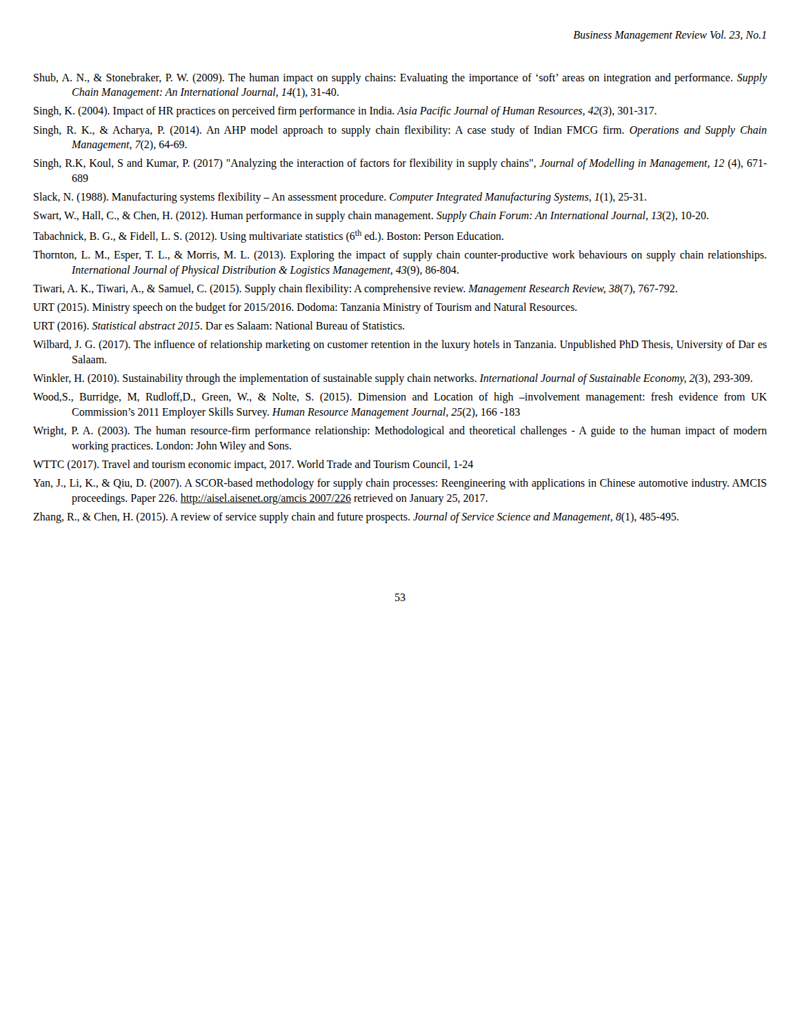Business Management Review Vol. 23, No.1
Shub, A. N., & Stonebraker, P. W. (2009). The human impact on supply chains: Evaluating the importance of ‘soft’ areas on integration and performance. Supply Chain Management: An International Journal, 14(1), 31-40.
Singh, K. (2004). Impact of HR practices on perceived firm performance in India. Asia Pacific Journal of Human Resources, 42(3), 301-317.
Singh, R. K., & Acharya, P. (2014). An AHP model approach to supply chain flexibility: A case study of Indian FMCG firm. Operations and Supply Chain Management, 7(2), 64-69.
Singh, R.K, Koul, S and Kumar, P. (2017) "Analyzing the interaction of factors for flexibility in supply chains", Journal of Modelling in Management, 12 (4), 671-689
Slack, N. (1988). Manufacturing systems flexibility – An assessment procedure. Computer Integrated Manufacturing Systems, 1(1), 25-31.
Swart, W., Hall, C., & Chen, H. (2012). Human performance in supply chain management. Supply Chain Forum: An International Journal, 13(2), 10-20.
Tabachnick, B. G., & Fidell, L. S. (2012). Using multivariate statistics (6th ed.). Boston: Person Education.
Thornton, L. M., Esper, T. L., & Morris, M. L. (2013). Exploring the impact of supply chain counter-productive work behaviours on supply chain relationships. International Journal of Physical Distribution & Logistics Management, 43(9), 86-804.
Tiwari, A. K., Tiwari, A., & Samuel, C. (2015). Supply chain flexibility: A comprehensive review. Management Research Review, 38(7), 767-792.
URT (2015). Ministry speech on the budget for 2015/2016. Dodoma: Tanzania Ministry of Tourism and Natural Resources.
URT (2016). Statistical abstract 2015. Dar es Salaam: National Bureau of Statistics.
Wilbard, J. G. (2017). The influence of relationship marketing on customer retention in the luxury hotels in Tanzania. Unpublished PhD Thesis, University of Dar es Salaam.
Winkler, H. (2010). Sustainability through the implementation of sustainable supply chain networks. International Journal of Sustainable Economy, 2(3), 293-309.
Wood,S., Burridge, M, Rudloff,D., Green, W., & Nolte, S. (2015). Dimension and Location of high –involvement management: fresh evidence from UK Commission’s 2011 Employer Skills Survey. Human Resource Management Journal, 25(2), 166 -183
Wright, P. A. (2003). The human resource-firm performance relationship: Methodological and theoretical challenges - A guide to the human impact of modern working practices. London: John Wiley and Sons.
WTTC (2017). Travel and tourism economic impact, 2017. World Trade and Tourism Council, 1-24
Yan, J., Li, K., & Qiu, D. (2007). A SCOR-based methodology for supply chain processes: Reengineering with applications in Chinese automotive industry. AMCIS proceedings. Paper 226. http://aisel.aisenet.org/amcis 2007/226 retrieved on January 25, 2017.
Zhang, R., & Chen, H. (2015). A review of service supply chain and future prospects. Journal of Service Science and Management, 8(1), 485-495.
53